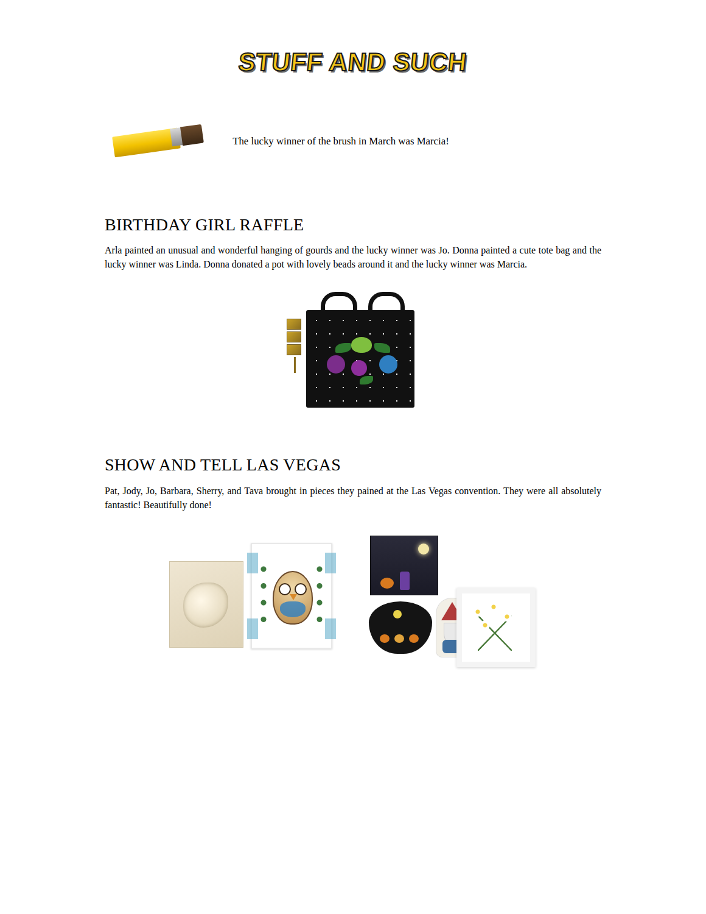STUFF AND SUCH
The lucky winner of the brush in March was Marcia!
BIRTHDAY GIRL RAFFLE
Arla painted an unusual and wonderful hanging of gourds and the lucky winner was Jo. Donna painted a cute tote bag and the lucky winner was Linda. Donna donated a pot with lovely beads around it and the lucky winner was Marcia.
SHOW AND TELL LAS VEGAS
Pat, Jody, Jo, Barbara, Sherry, and Tava brought in pieces they pained at the Las Vegas convention. They were all absolutely fantastic! Beautifully done!